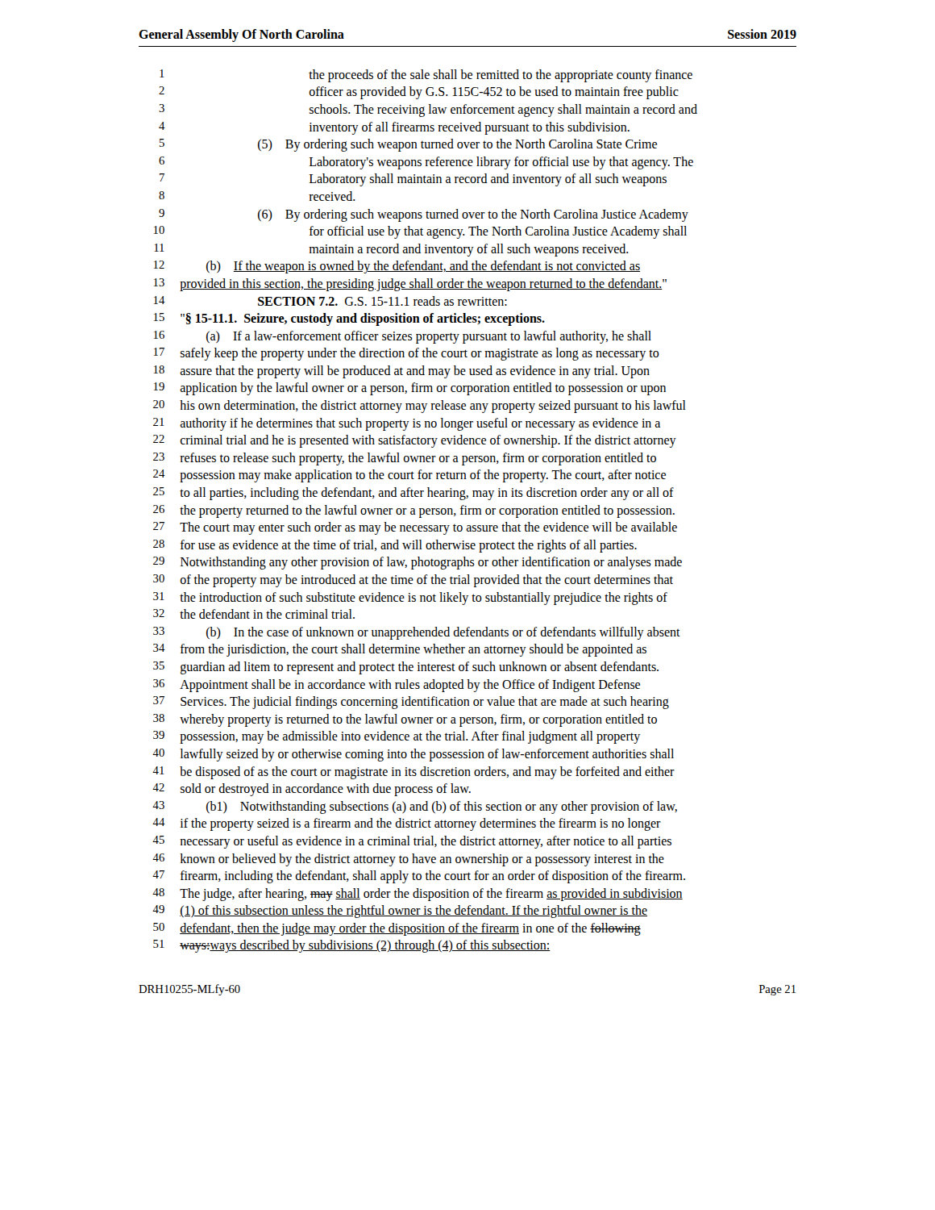General Assembly Of North Carolina Session 2019
the proceeds of the sale shall be remitted to the appropriate county finance
officer as provided by G.S. 115C-452 to be used to maintain free public
schools. The receiving law enforcement agency shall maintain a record and
inventory of all firearms received pursuant to this subdivision.
(5) By ordering such weapon turned over to the North Carolina State Crime
Laboratory's weapons reference library for official use by that agency. The
Laboratory shall maintain a record and inventory of all such weapons
received.
(6) By ordering such weapons turned over to the North Carolina Justice Academy
for official use by that agency. The North Carolina Justice Academy shall
maintain a record and inventory of all such weapons received.
(b) If the weapon is owned by the defendant, and the defendant is not convicted as
provided in this section, the presiding judge shall order the weapon returned to the defendant."
SECTION 7.2. G.S. 15-11.1 reads as rewritten:
"§ 15-11.1. Seizure, custody and disposition of articles; exceptions.
(a) If a law-enforcement officer seizes property pursuant to lawful authority, he shall
safely keep the property under the direction of the court or magistrate as long as necessary to
assure that the property will be produced at and may be used as evidence in any trial. Upon
application by the lawful owner or a person, firm or corporation entitled to possession or upon
his own determination, the district attorney may release any property seized pursuant to his lawful
authority if he determines that such property is no longer useful or necessary as evidence in a
criminal trial and he is presented with satisfactory evidence of ownership. If the district attorney
refuses to release such property, the lawful owner or a person, firm or corporation entitled to
possession may make application to the court for return of the property. The court, after notice
to all parties, including the defendant, and after hearing, may in its discretion order any or all of
the property returned to the lawful owner or a person, firm or corporation entitled to possession.
The court may enter such order as may be necessary to assure that the evidence will be available
for use as evidence at the time of trial, and will otherwise protect the rights of all parties.
Notwithstanding any other provision of law, photographs or other identification or analyses made
of the property may be introduced at the time of the trial provided that the court determines that
the introduction of such substitute evidence is not likely to substantially prejudice the rights of
the defendant in the criminal trial.
(b) In the case of unknown or unapprehended defendants or of defendants willfully absent
from the jurisdiction, the court shall determine whether an attorney should be appointed as
guardian ad litem to represent and protect the interest of such unknown or absent defendants.
Appointment shall be in accordance with rules adopted by the Office of Indigent Defense
Services. The judicial findings concerning identification or value that are made at such hearing
whereby property is returned to the lawful owner or a person, firm, or corporation entitled to
possession, may be admissible into evidence at the trial. After final judgment all property
lawfully seized by or otherwise coming into the possession of law-enforcement authorities shall
be disposed of as the court or magistrate in its discretion orders, and may be forfeited and either
sold or destroyed in accordance with due process of law.
(b1) Notwithstanding subsections (a) and (b) of this section or any other provision of law,
if the property seized is a firearm and the district attorney determines the firearm is no longer
necessary or useful as evidence in a criminal trial, the district attorney, after notice to all parties
known or believed by the district attorney to have an ownership or a possessory interest in the
firearm, including the defendant, shall apply to the court for an order of disposition of the firearm.
The judge, after hearing, may shall order the disposition of the firearm as provided in subdivision
(1) of this subsection unless the rightful owner is the defendant. If the rightful owner is the
defendant, then the judge may order the disposition of the firearm in one of the following
ways:ways described by subdivisions (2) through (4) of this subsection:
DRH10255-MLfy-60 Page 21